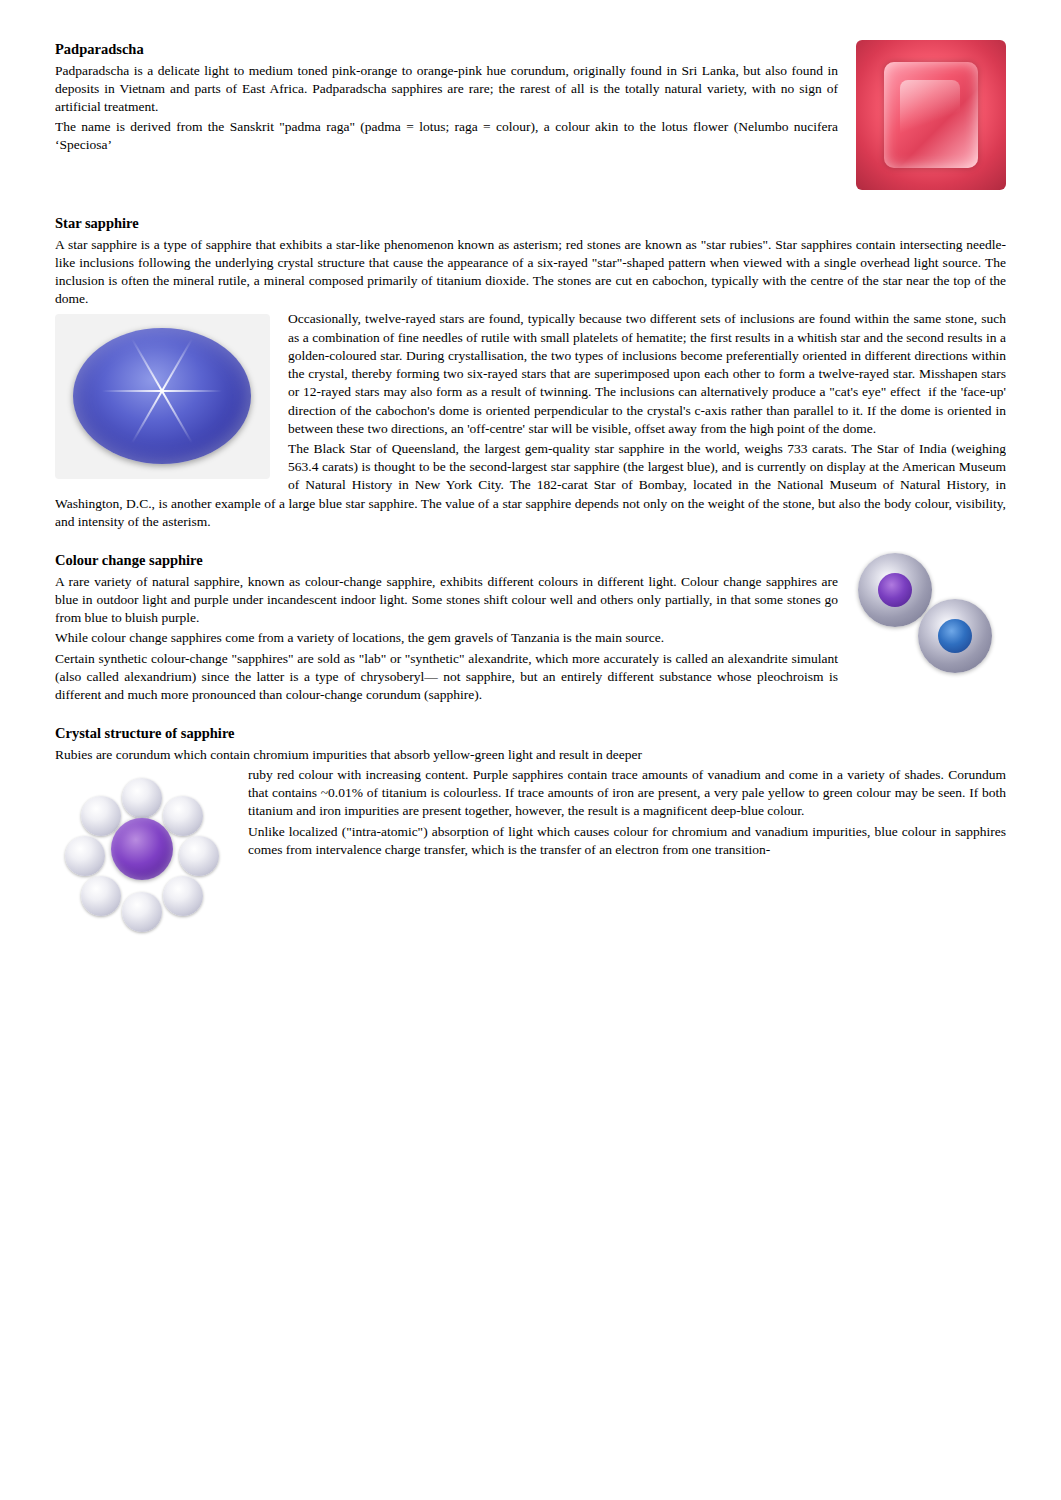Padparadscha
Padparadscha is a delicate light to medium toned pink-orange to orange-pink hue corundum, originally found in Sri Lanka, but also found in deposits in Vietnam and parts of East Africa. Padparadscha sapphires are rare; the rarest of all is the totally natural variety, with no sign of artificial treatment.
The name is derived from the Sanskrit "padma raga" (padma = lotus; raga = colour), a colour akin to the lotus flower (Nelumbo nucifera ‘Speciosa’
Star sapphire
A star sapphire is a type of sapphire that exhibits a star-like phenomenon known as asterism; red stones are known as "star rubies". Star sapphires contain intersecting needle-like inclusions following the underlying crystal structure that cause the appearance of a six-rayed "star"-shaped pattern when viewed with a single overhead light source. The inclusion is often the mineral rutile, a mineral composed primarily of titanium dioxide. The stones are cut en cabochon, typically with the centre of the star near the top of the dome.
Occasionally, twelve-rayed stars are found, typically because two different sets of inclusions are found within the same stone, such as a combination of fine needles of rutile with small platelets of hematite; the first results in a whitish star and the second results in a golden-coloured star. During crystallisation, the two types of inclusions become preferentially oriented in different directions within the crystal, thereby forming two six-rayed stars that are superimposed upon each other to form a twelve-rayed star. Misshapen stars or 12-rayed stars may also form as a result of twinning. The inclusions can alternatively produce a "cat's eye" effect if the 'face-up' direction of the cabochon's dome is oriented perpendicular to the crystal's c-axis rather than parallel to it. If the dome is oriented in between these two directions, an 'off-centre' star will be visible, offset away from the high point of the dome.
The Black Star of Queensland, the largest gem-quality star sapphire in the world, weighs 733 carats. The Star of India (weighing 563.4 carats) is thought to be the second-largest star sapphire (the largest blue), and is currently on display at the American Museum of Natural History in New York City. The 182-carat Star of Bombay, located in the National Museum of Natural History, in Washington, D.C., is another example of a large blue star sapphire. The value of a star sapphire depends not only on the weight of the stone, but also the body colour, visibility, and intensity of the asterism.
Colour change sapphire
A rare variety of natural sapphire, known as colour-change sapphire, exhibits different colours in different light. Colour change sapphires are blue in outdoor light and purple under incandescent indoor light. Some stones shift colour well and others only partially, in that some stones go from blue to bluish purple.
While colour change sapphires come from a variety of locations, the gem gravels of Tanzania is the main source.
Certain synthetic colour-change "sapphires" are sold as "lab" or "synthetic" alexandrite, which more accurately is called an alexandrite simulant (also called alexandrium) since the latter is a type of chrysoberyl— not sapphire, but an entirely different substance whose pleochroism is different and much more pronounced than colour-change corundum (sapphire).
Crystal structure of sapphire
Rubies are corundum which contain chromium impurities that absorb yellow-green light and result in deeper
ruby red colour with increasing content. Purple sapphires contain trace amounts of vanadium and come in a variety of shades. Corundum that contains ~0.01% of titanium is colourless. If trace amounts of iron are present, a very pale yellow to green colour may be seen. If both titanium and iron impurities are present together, however, the result is a magnificent deep-blue colour.
Unlike localized ("intra-atomic") absorption of light which causes colour for chromium and vanadium impurities, blue colour in sapphires comes from intervalence charge transfer, which is the transfer of an electron from one transition-